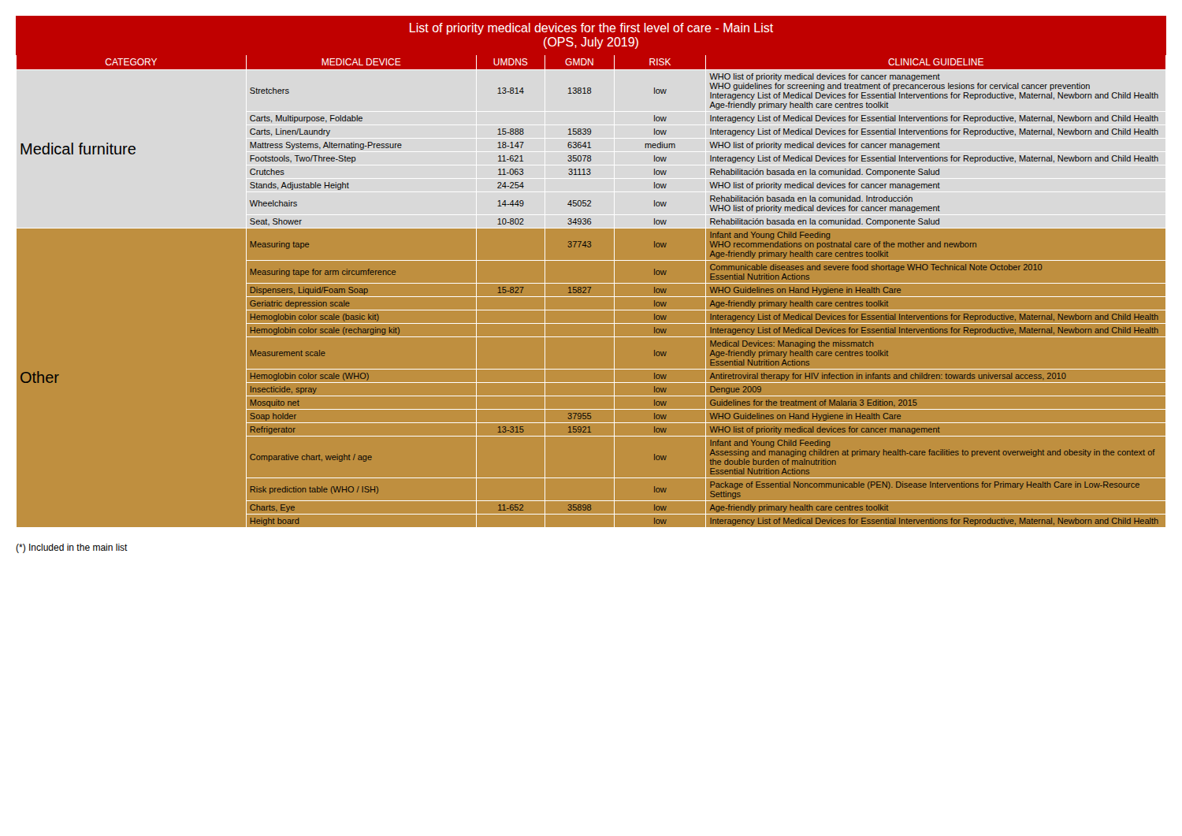| List of priority medical devices for the first level of care - Main List (OPS, July 2019) |
| CATEGORY | MEDICAL DEVICE | UMDNS | GMDN | RISK | CLINICAL GUIDELINE |
| Medical furniture | Stretchers | 13-814 | 13818 | low | WHO list of priority medical devices for cancer management WHO guidelines for screening and treatment of precancerous lesions for cervical cancer prevention Interagency List of Medical Devices for Essential Interventions for Reproductive, Maternal, Newborn and Child Health Age-friendly primary health care centres toolkit |
| Carts, Multipurpose, Foldable | | | low | Interagency List of Medical Devices for Essential Interventions for Reproductive, Maternal, Newborn and Child Health |
| Carts, Linen/Laundry | 15-888 | 15839 | low | Interagency List of Medical Devices for Essential Interventions for Reproductive, Maternal, Newborn and Child Health |
| Mattress Systems, Alternating-Pressure | 18-147 | 63641 | medium | WHO list of priority medical devices for cancer management |
| Footstools, Two/Three-Step | 11-621 | 35078 | low | Interagency List of Medical Devices for Essential Interventions for Reproductive, Maternal, Newborn and Child Health |
| Crutches | 11-063 | 31113 | low | Rehabilitación basada en la comunidad. Componente Salud |
| Stands, Adjustable Height | 24-254 | | low | WHO list of priority medical devices for cancer management |
| Wheelchairs | 14-449 | 45052 | low | Rehabilitación basada en la comunidad. Introducción WHO list of priority medical devices for cancer management |
| Seat, Shower | 10-802 | 34936 | low | Rehabilitación basada en la comunidad. Componente Salud |
| Other | Measuring tape | | 37743 | low | Infant and Young Child Feeding WHO recommendations on postnatal care of the mother and newborn Age-friendly primary health care centres toolkit |
| Measuring tape for arm circumference | | | low | Communicable diseases and severe food shortage WHO Technical Note October 2010 Essential Nutrition Actions |
| Dispensers, Liquid/Foam Soap | 15-827 | 15827 | low | WHO Guidelines on Hand Hygiene in Health Care |
| Geriatric depression scale | | | low | Age-friendly primary health care centres toolkit |
| Hemoglobin color scale (basic kit) | | | low | Interagency List of Medical Devices for Essential Interventions for Reproductive, Maternal, Newborn and Child Health |
| Hemoglobin color scale (recharging kit) | | | low | Interagency List of Medical Devices for Essential Interventions for Reproductive, Maternal, Newborn and Child Health |
| Measurement scale | | | low | Medical Devices: Managing the missmatch Age-friendly primary health care centres toolkit Essential Nutrition Actions |
| Hemoglobin color scale (WHO) | | | low | Antiretroviral therapy for HIV infection in infants and children: towards universal access, 2010 |
| Insecticide, spray | | | low | Dengue 2009 |
| Mosquito net | | | low | Guidelines for the treatment of Malaria 3 Edition, 2015 |
| Soap holder | | 37955 | low | WHO Guidelines on Hand Hygiene in Health Care |
| Refrigerator | 13-315 | 15921 | low | WHO list of priority medical devices for cancer management |
| Comparative chart, weight / age | | | low | Infant and Young Child Feeding Assessing and managing children at primary health-care facilities to prevent overweight and obesity in the context of the double burden of malnutrition Essential Nutrition Actions |
| Risk prediction table (WHO / ISH) | | | low | Package of Essential Noncommunicable (PEN). Disease Interventions for Primary Health Care in Low-Resource Settings |
| Charts, Eye | 11-652 | 35898 | low | Age-friendly primary health care centres toolkit |
| Height board | | | low | Interagency List of Medical Devices for Essential Interventions for Reproductive, Maternal, Newborn and Child Health |
(*) Included in the main list